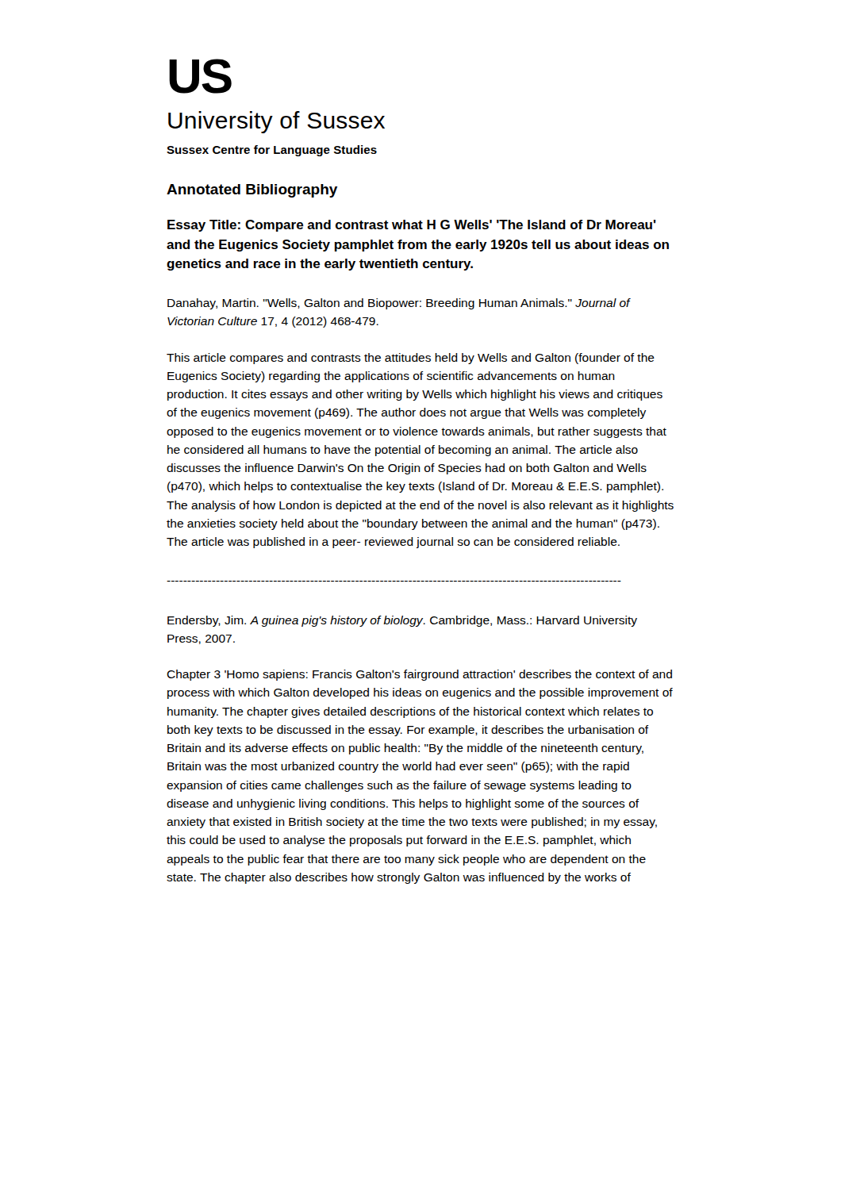US
University of Sussex
Sussex Centre for Language Studies
Annotated Bibliography
Essay Title: Compare and contrast what H G Wells' 'The Island of Dr Moreau' and the Eugenics Society pamphlet from the early 1920s tell us about ideas on genetics and race in the early twentieth century.
Danahay, Martin. "Wells, Galton and Biopower: Breeding Human Animals." Journal of Victorian Culture 17, 4 (2012) 468-479.
This article compares and contrasts the attitudes held by Wells and Galton (founder of the Eugenics Society) regarding the applications of scientific advancements on human production. It cites essays and other writing by Wells which highlight his views and critiques of the eugenics movement (p469). The author does not argue that Wells was completely opposed to the eugenics movement or to violence towards animals, but rather suggests that he considered all humans to have the potential of becoming an animal. The article also discusses the influence Darwin's On the Origin of Species had on both Galton and Wells (p470), which helps to contextualise the key texts (Island of Dr. Moreau & E.E.S. pamphlet). The analysis of how London is depicted at the end of the novel is also relevant as it highlights the anxieties society held about the "boundary between the animal and the human" (p473). The article was published in a peer- reviewed journal so can be considered reliable.
---------------------------------------------------------------------------------------------------------------
Endersby, Jim. A guinea pig's history of biology. Cambridge, Mass.: Harvard University Press, 2007.
Chapter 3 'Homo sapiens: Francis Galton's fairground attraction' describes the context of and process with which Galton developed his ideas on eugenics and the possible improvement of humanity. The chapter gives detailed descriptions of the historical context which relates to both key texts to be discussed in the essay. For example, it describes the urbanisation of Britain and its adverse effects on public health: "By the middle of the nineteenth century, Britain was the most urbanized country the world had ever seen" (p65); with the rapid expansion of cities came challenges such as the failure of sewage systems leading to disease and unhygienic living conditions. This helps to highlight some of the sources of anxiety that existed in British society at the time the two texts were published; in my essay, this could be used to analyse the proposals put forward in the E.E.S. pamphlet, which appeals to the public fear that there are too many sick people who are dependent on the state. The chapter also describes how strongly Galton was influenced by the works of